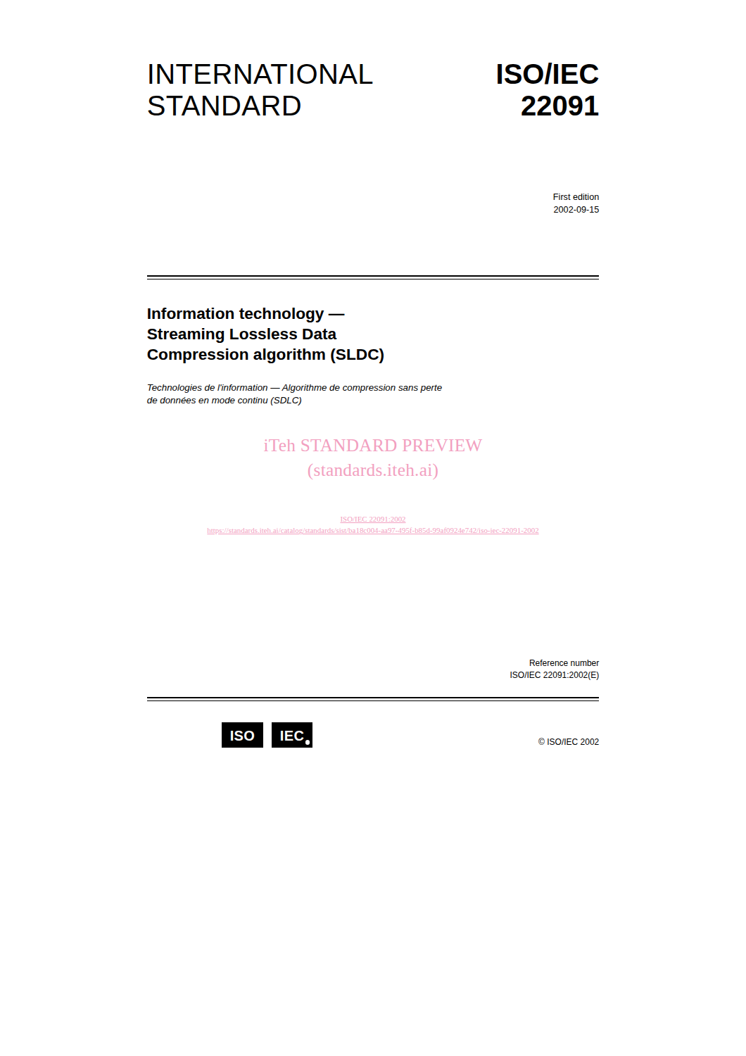INTERNATIONAL
STANDARD
ISO/IEC
22091
First edition
2002-09-15
Information technology — Streaming Lossless Data Compression algorithm (SLDC)
Technologies de l'information — Algorithme de compression sans perte de données en mode continu (SDLC)
iTeh STANDARD PREVIEW (standards.iteh.ai)
ISO/IEC 22091:2002
https://standards.iteh.ai/catalog/standards/sist/ba18c004-aa97-495f-b85d-99af0924e742/iso-iec-22091-2002
Reference number
ISO/IEC 22091:2002(E)
ISO IEC
© ISO/IEC 2002